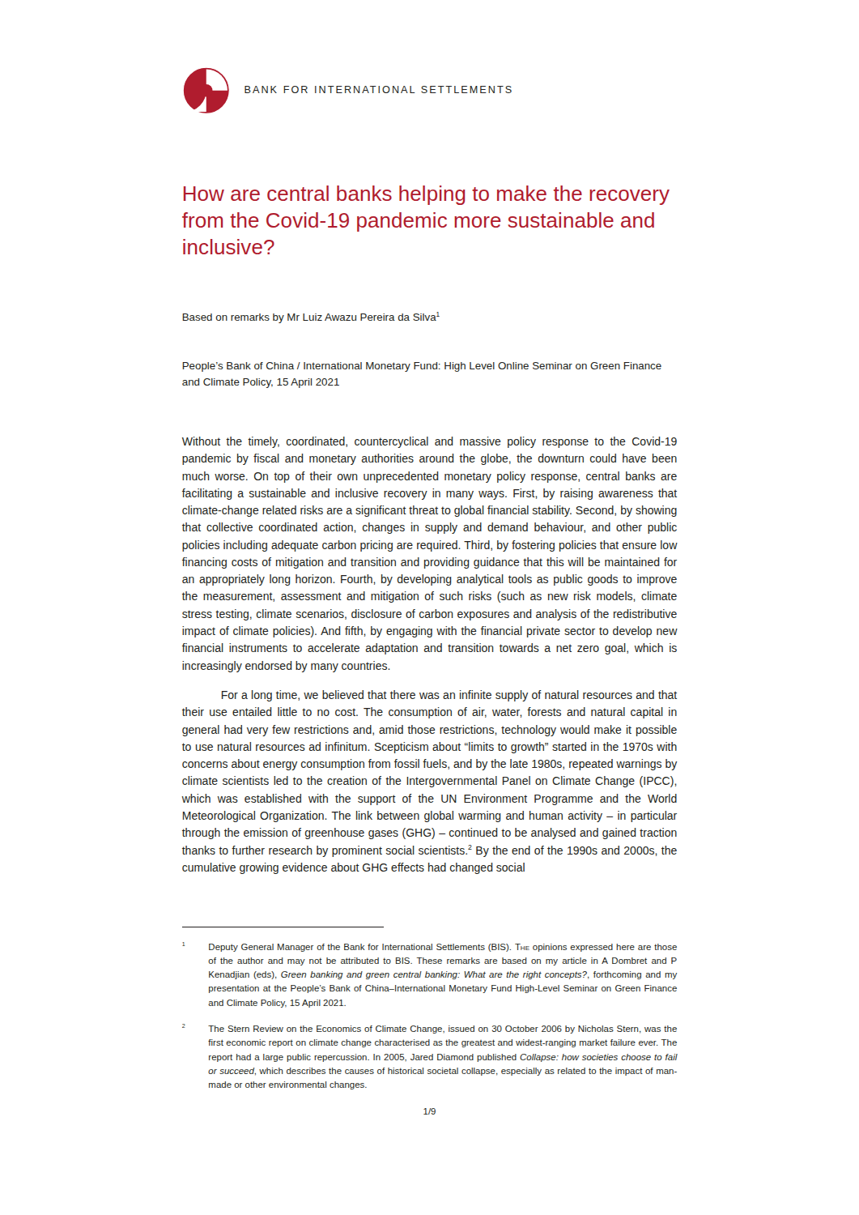BANK FOR INTERNATIONAL SETTLEMENTS
How are central banks helping to make the recovery from the Covid-19 pandemic more sustainable and inclusive?
Based on remarks by Mr Luiz Awazu Pereira da Silva1
People’s Bank of China / International Monetary Fund: High Level Online Seminar on Green Finance and Climate Policy, 15 April 2021
Without the timely, coordinated, countercyclical and massive policy response to the Covid-19 pandemic by fiscal and monetary authorities around the globe, the downturn could have been much worse. On top of their own unprecedented monetary policy response, central banks are facilitating a sustainable and inclusive recovery in many ways. First, by raising awareness that climate-change related risks are a significant threat to global financial stability. Second, by showing that collective coordinated action, changes in supply and demand behaviour, and other public policies including adequate carbon pricing are required. Third, by fostering policies that ensure low financing costs of mitigation and transition and providing guidance that this will be maintained for an appropriately long horizon. Fourth, by developing analytical tools as public goods to improve the measurement, assessment and mitigation of such risks (such as new risk models, climate stress testing, climate scenarios, disclosure of carbon exposures and analysis of the redistributive impact of climate policies). And fifth, by engaging with the financial private sector to develop new financial instruments to accelerate adaptation and transition towards a net zero goal, which is increasingly endorsed by many countries.
For a long time, we believed that there was an infinite supply of natural resources and that their use entailed little to no cost. The consumption of air, water, forests and natural capital in general had very few restrictions and, amid those restrictions, technology would make it possible to use natural resources ad infinitum. Scepticism about “limits to growth” started in the 1970s with concerns about energy consumption from fossil fuels, and by the late 1980s, repeated warnings by climate scientists led to the creation of the Intergovernmental Panel on Climate Change (IPCC), which was established with the support of the UN Environment Programme and the World Meteorological Organization. The link between global warming and human activity – in particular through the emission of greenhouse gases (GHG) – continued to be analysed and gained traction thanks to further research by prominent social scientists.2 By the end of the 1990s and 2000s, the cumulative growing evidence about GHG effects had changed social
1
Deputy General Manager of the Bank for International Settlements (BIS). The opinions expressed here are those of the author and may not be attributed to BIS. These remarks are based on my article in A Dombret and P Kenadjian (eds), Green banking and green central banking: What are the right concepts?, forthcoming and my presentation at the People’s Bank of China–International Monetary Fund High-Level Seminar on Green Finance and Climate Policy, 15 April 2021.
2
The Stern Review on the Economics of Climate Change, issued on 30 October 2006 by Nicholas Stern, was the first economic report on climate change characterised as the greatest and widest-ranging market failure ever. The report had a large public repercussion. In 2005, Jared Diamond published Collapse: how societies choose to fail or succeed, which describes the causes of historical societal collapse, especially as related to the impact of man-made or other environmental changes.
1/9